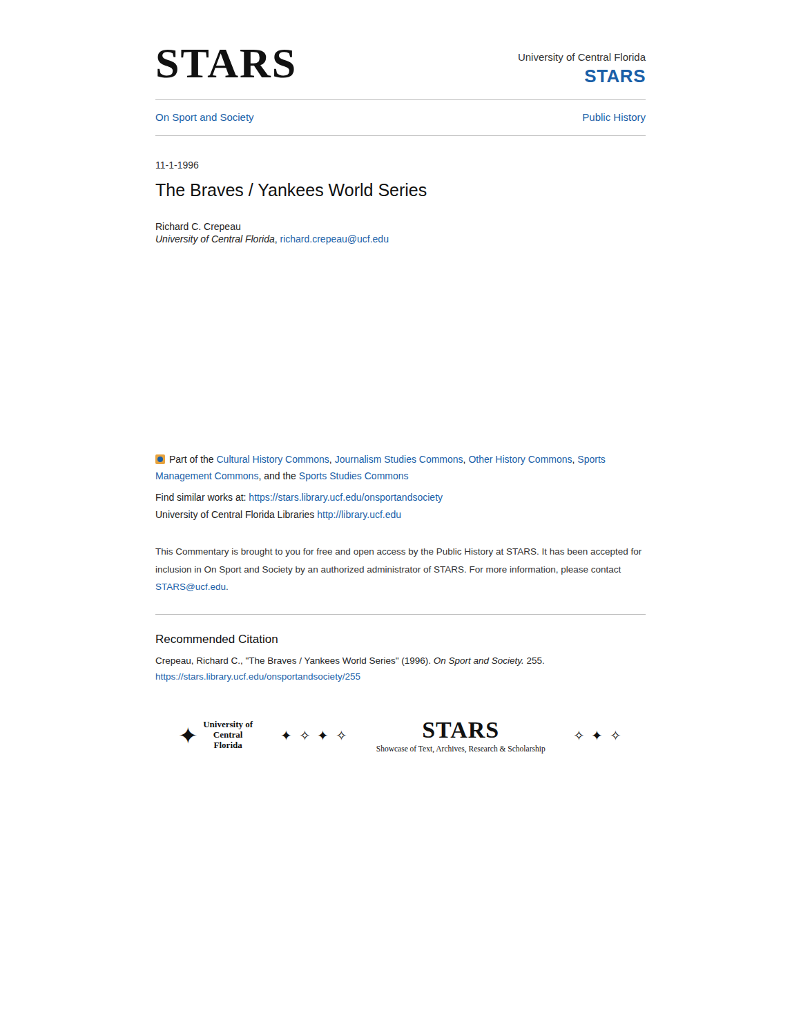STARS
University of Central Florida
STARS
On Sport and Society Public History
11-1-1996
The Braves / Yankees World Series
Richard C. Crepeau
University of Central Florida, richard.crepeau@ucf.edu
Part of the Cultural History Commons, Journalism Studies Commons, Other History Commons, Sports Management Commons, and the Sports Studies Commons
Find similar works at: https://stars.library.ucf.edu/onsportandsociety
University of Central Florida Libraries http://library.ucf.edu
This Commentary is brought to you for free and open access by the Public History at STARS. It has been accepted for inclusion in On Sport and Society by an authorized administrator of STARS. For more information, please contact STARS@ucf.edu.
Recommended Citation
Crepeau, Richard C., "The Braves / Yankees World Series" (1996). On Sport and Society. 255.
https://stars.library.ucf.edu/onsportandsociety/255
✦
University of
Central
Florida
✦ ✧ ✦ ✧
STARS
Showcase of Text, Archives, Research & Scholarship
✧ ✦ ✧